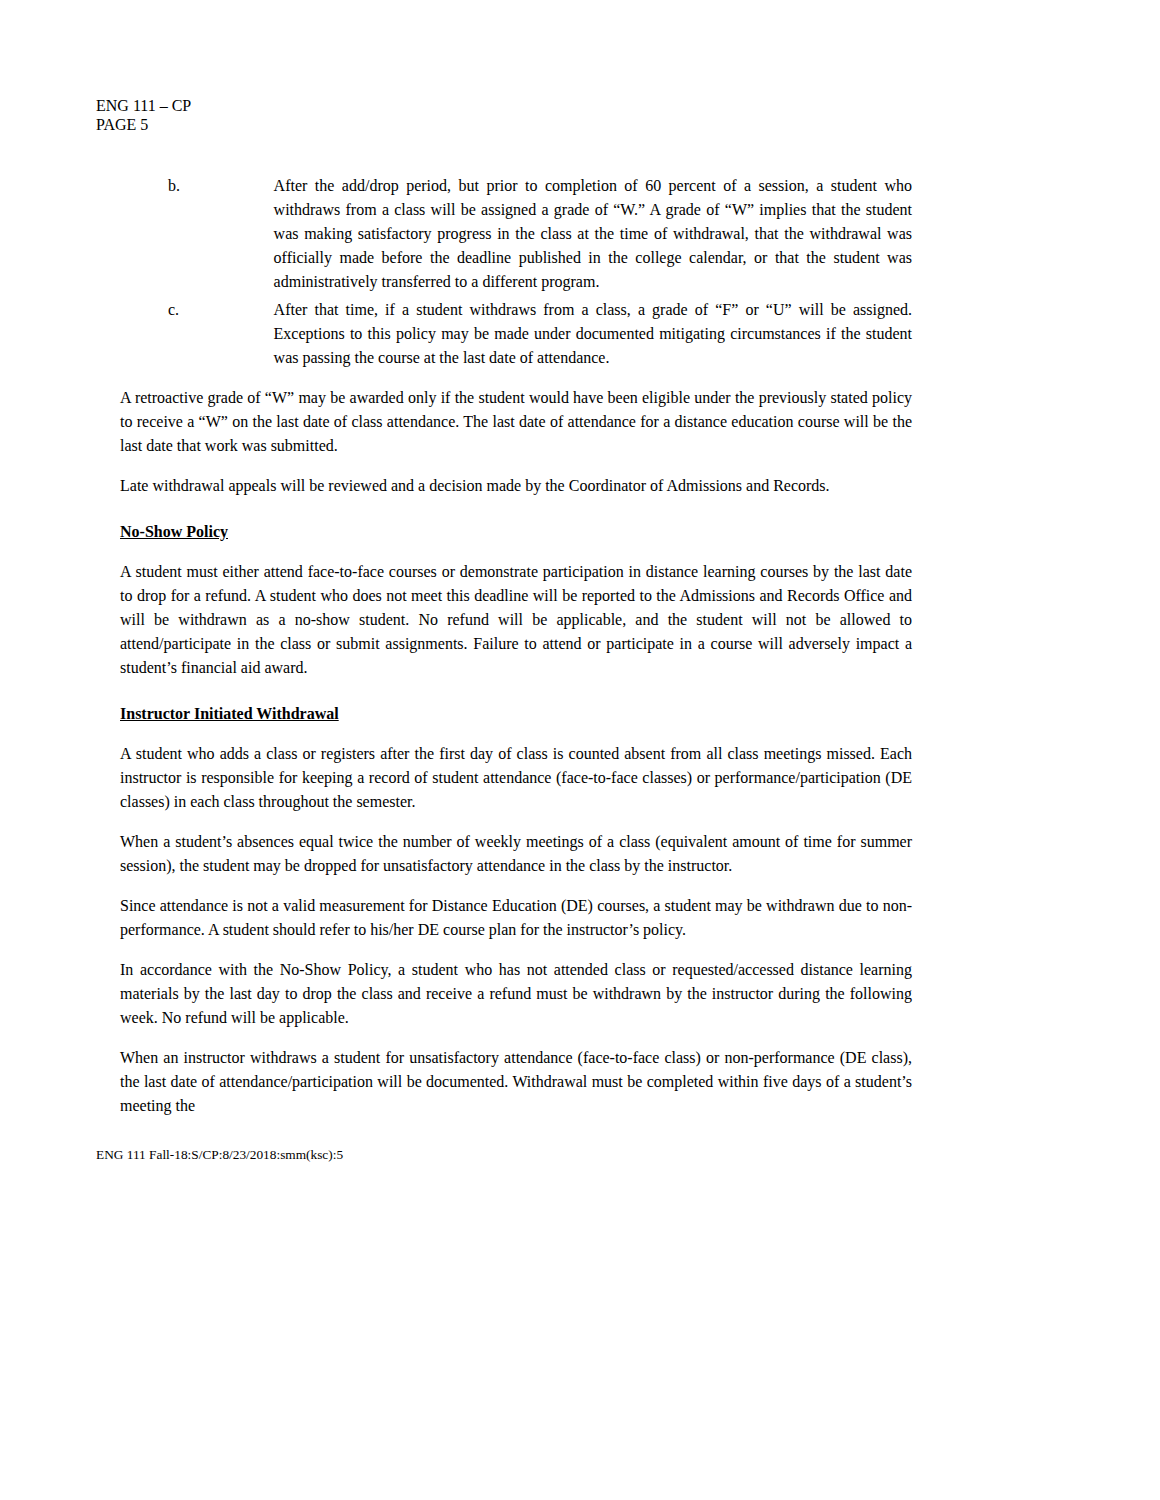ENG 111 – CP
PAGE 5
b.
After the add/drop period, but prior to completion of 60 percent of a session, a student who withdraws from a class will be assigned a grade of “W.” A grade of “W” implies that the student was making satisfactory progress in the class at the time of withdrawal, that the withdrawal was officially made before the deadline published in the college calendar, or that the student was administratively transferred to a different program.
c.
After that time, if a student withdraws from a class, a grade of “F” or “U” will be assigned. Exceptions to this policy may be made under documented mitigating circumstances if the student was passing the course at the last date of attendance.
A retroactive grade of “W” may be awarded only if the student would have been eligible under the previously stated policy to receive a “W” on the last date of class attendance. The last date of attendance for a distance education course will be the last date that work was submitted.
Late withdrawal appeals will be reviewed and a decision made by the Coordinator of Admissions and Records.
No-Show Policy
A student must either attend face-to-face courses or demonstrate participation in distance learning courses by the last date to drop for a refund. A student who does not meet this deadline will be reported to the Admissions and Records Office and will be withdrawn as a no-show student. No refund will be applicable, and the student will not be allowed to attend/participate in the class or submit assignments. Failure to attend or participate in a course will adversely impact a student’s financial aid award.
Instructor Initiated Withdrawal
A student who adds a class or registers after the first day of class is counted absent from all class meetings missed. Each instructor is responsible for keeping a record of student attendance (face-to-face classes) or performance/participation (DE classes) in each class throughout the semester.
When a student’s absences equal twice the number of weekly meetings of a class (equivalent amount of time for summer session), the student may be dropped for unsatisfactory attendance in the class by the instructor.
Since attendance is not a valid measurement for Distance Education (DE) courses, a student may be withdrawn due to non-performance. A student should refer to his/her DE course plan for the instructor’s policy.
In accordance with the No-Show Policy, a student who has not attended class or requested/accessed distance learning materials by the last day to drop the class and receive a refund must be withdrawn by the instructor during the following week. No refund will be applicable.
When an instructor withdraws a student for unsatisfactory attendance (face-to-face class) or non-performance (DE class), the last date of attendance/participation will be documented. Withdrawal must be completed within five days of a student’s meeting the
ENG 111 Fall-18:S/CP:8/23/2018:smm(ksc):5